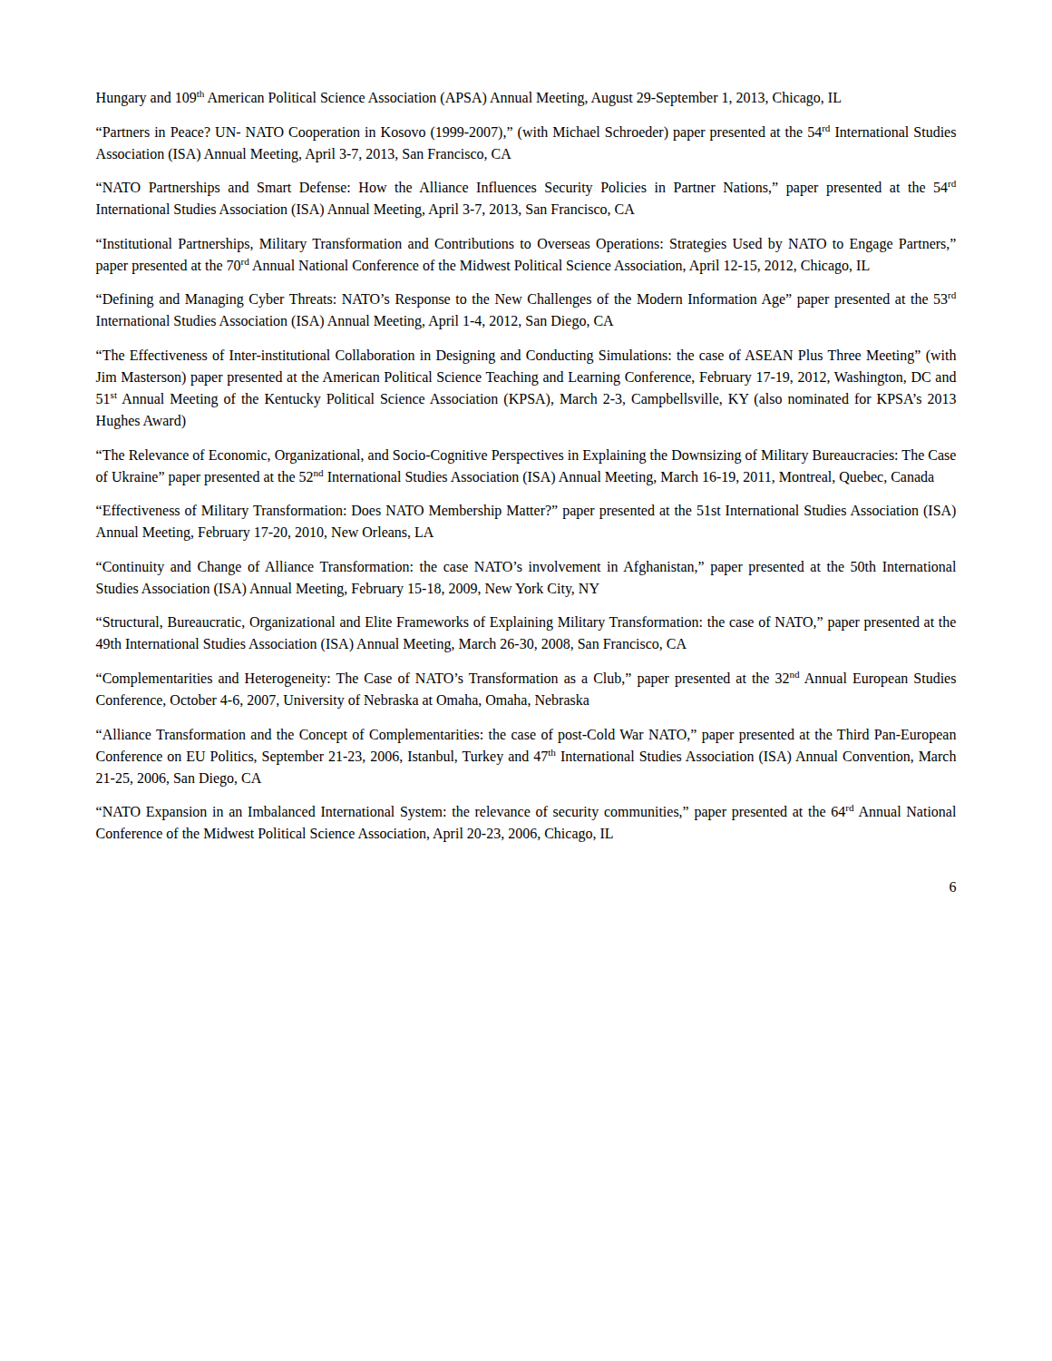Hungary and 109th American Political Science Association (APSA) Annual Meeting, August 29-September 1, 2013, Chicago, IL
“Partners in Peace? UN- NATO Cooperation in Kosovo (1999-2007),” (with Michael Schroeder) paper presented at the 54rd International Studies Association (ISA) Annual Meeting, April 3-7, 2013, San Francisco, CA
“NATO Partnerships and Smart Defense: How the Alliance Influences Security Policies in Partner Nations,” paper presented at the 54rd International Studies Association (ISA) Annual Meeting, April 3-7, 2013, San Francisco, CA
“Institutional Partnerships, Military Transformation and Contributions to Overseas Operations: Strategies Used by NATO to Engage Partners,” paper presented at the 70rd Annual National Conference of the Midwest Political Science Association, April 12-15, 2012, Chicago, IL
“Defining and Managing Cyber Threats: NATO’s Response to the New Challenges of the Modern Information Age” paper presented at the 53rd International Studies Association (ISA) Annual Meeting, April 1-4, 2012, San Diego, CA
“The Effectiveness of Inter-institutional Collaboration in Designing and Conducting Simulations: the case of ASEAN Plus Three Meeting” (with Jim Masterson) paper presented at the American Political Science Teaching and Learning Conference, February 17-19, 2012, Washington, DC and 51st Annual Meeting of the Kentucky Political Science Association (KPSA), March 2-3, Campbellsville, KY (also nominated for KPSA’s 2013 Hughes Award)
“The Relevance of Economic, Organizational, and Socio-Cognitive Perspectives in Explaining the Downsizing of Military Bureaucracies: The Case of Ukraine” paper presented at the 52nd International Studies Association (ISA) Annual Meeting, March 16-19, 2011, Montreal, Quebec, Canada
“Effectiveness of Military Transformation: Does NATO Membership Matter?” paper presented at the 51st International Studies Association (ISA) Annual Meeting, February 17-20, 2010, New Orleans, LA
“Continuity and Change of Alliance Transformation: the case NATO’s involvement in Afghanistan,” paper presented at the 50th International Studies Association (ISA) Annual Meeting, February 15-18, 2009, New York City, NY
“Structural, Bureaucratic, Organizational and Elite Frameworks of Explaining Military Transformation: the case of NATO,” paper presented at the 49th International Studies Association (ISA) Annual Meeting, March 26-30, 2008, San Francisco, CA
“Complementarities and Heterogeneity: The Case of NATO’s Transformation as a Club,” paper presented at the 32nd Annual European Studies Conference, October 4-6, 2007, University of Nebraska at Omaha, Omaha, Nebraska
“Alliance Transformation and the Concept of Complementarities: the case of post-Cold War NATO,” paper presented at the Third Pan-European Conference on EU Politics, September 21-23, 2006, Istanbul, Turkey and 47th International Studies Association (ISA) Annual Convention, March 21-25, 2006, San Diego, CA
“NATO Expansion in an Imbalanced International System: the relevance of security communities,” paper presented at the 64rd Annual National Conference of the Midwest Political Science Association, April 20-23, 2006, Chicago, IL
6